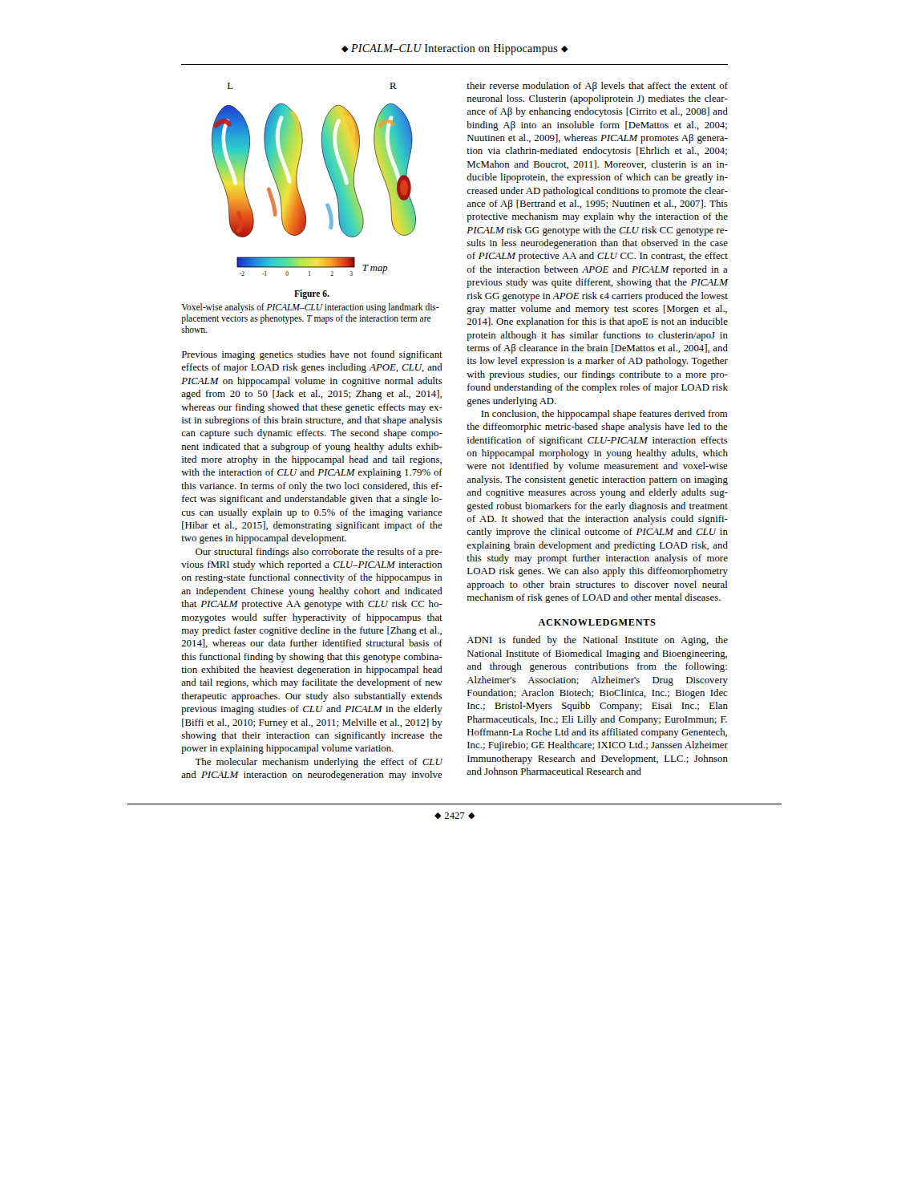◆PICALM–CLU Interaction on Hippocampus◆
LR
-2 -1 0 1 2 3 T map
Figure 6. Voxel-wise analysis of PICALM–CLU interaction using landmark displacement vectors as phenotypes. T maps of the interaction term are shown.
Previous imaging genetics studies have not found significant effects of major LOAD risk genes including APOE, CLU, and PICALM on hippocampal volume in cognitive normal adults aged from 20 to 50 [Jack et al., 2015; Zhang et al., 2014], whereas our finding showed that these genetic effects may exist in subregions of this brain structure, and that shape analysis can capture such dynamic effects. The second shape component indicated that a subgroup of young healthy adults exhibited more atrophy in the hippocampal head and tail regions, with the interaction of CLU and PICALM explaining 1.79% of this variance. In terms of only the two loci considered, this effect was significant and understandable given that a single locus can usually explain up to 0.5% of the imaging variance [Hibar et al., 2015], demonstrating significant impact of the two genes in hippocampal development.
Our structural findings also corroborate the results of a previous fMRI study which reported a CLU–PICALM interaction on resting-state functional connectivity of the hippocampus in an independent Chinese young healthy cohort and indicated that PICALM protective AA genotype with CLU risk CC homozygotes would suffer hyperactivity of hippocampus that may predict faster cognitive decline in the future [Zhang et al., 2014], whereas our data further identified structural basis of this functional finding by showing that this genotype combination exhibited the heaviest degeneration in hippocampal head and tail regions, which may facilitate the development of new therapeutic approaches. Our study also substantially extends previous imaging studies of CLU and PICALM in the elderly [Biffi et al., 2010; Furney et al., 2011; Melville et al., 2012] by showing that their interaction can significantly increase the power in explaining hippocampal volume variation.
The molecular mechanism underlying the effect of CLU and PICALM interaction on neurodegeneration may involve their reverse modulation of Aβ levels that affect the extent of neuronal loss. Clusterin (apopoliprotein J) mediates the clearance of Aβ by enhancing endocytosis [Cirrito et al., 2008] and binding Aβ into an insoluble form [DeMattos et al., 2004; Nuutinen et al., 2009], whereas PICALM promotes Aβ generation via clathrin-mediated endocytosis [Ehrlich et al., 2004; McMahon and Boucrot, 2011]. Moreover, clusterin is an inducible lipoprotein, the expression of which can be greatly increased under AD pathological conditions to promote the clearance of Aβ [Bertrand et al., 1995; Nuutinen et al., 2007]. This protective mechanism may explain why the interaction of the PICALM risk GG genotype with the CLU risk CC genotype results in less neurodegeneration than that observed in the case of PICALM protective AA and CLU CC. In contrast, the effect of the interaction between APOE and PICALM reported in a previous study was quite different, showing that the PICALM risk GG genotype in APOE risk ϵ4 carriers produced the lowest gray matter volume and memory test scores [Morgen et al., 2014]. One explanation for this is that apoE is not an inducible protein although it has similar functions to clusterin/apoJ in terms of Aβ clearance in the brain [DeMattos et al., 2004], and its low level expression is a marker of AD pathology. Together with previous studies, our findings contribute to a more profound understanding of the complex roles of major LOAD risk genes underlying AD.
In conclusion, the hippocampal shape features derived from the diffeomorphic metric-based shape analysis have led to the identification of significant CLU-PICALM interaction effects on hippocampal morphology in young healthy adults, which were not identified by volume measurement and voxel-wise analysis. The consistent genetic interaction pattern on imaging and cognitive measures across young and elderly adults suggested robust biomarkers for the early diagnosis and treatment of AD. It showed that the interaction analysis could significantly improve the clinical outcome of PICALM and CLU in explaining brain development and predicting LOAD risk, and this study may prompt further interaction analysis of more LOAD risk genes. We can also apply this diffeomorphometry approach to other brain structures to discover novel neural mechanism of risk genes of LOAD and other mental diseases.
ACKNOWLEDGMENTS
ADNI is funded by the National Institute on Aging, the National Institute of Biomedical Imaging and Bioengineering, and through generous contributions from the following: Alzheimer's Association; Alzheimer's Drug Discovery Foundation; Araclon Biotech; BioClinica, Inc.; Biogen Idec Inc.; Bristol-Myers Squibb Company; Eisai Inc.; Elan Pharmaceuticals, Inc.; Eli Lilly and Company; EuroImmun; F. Hoffmann-La Roche Ltd and its affiliated company Genentech, Inc.; Fujirebio; GE Healthcare; IXICO Ltd.; Janssen Alzheimer Immunotherapy Research and Development, LLC.; Johnson and Johnson Pharmaceutical Research and
◆2427◆